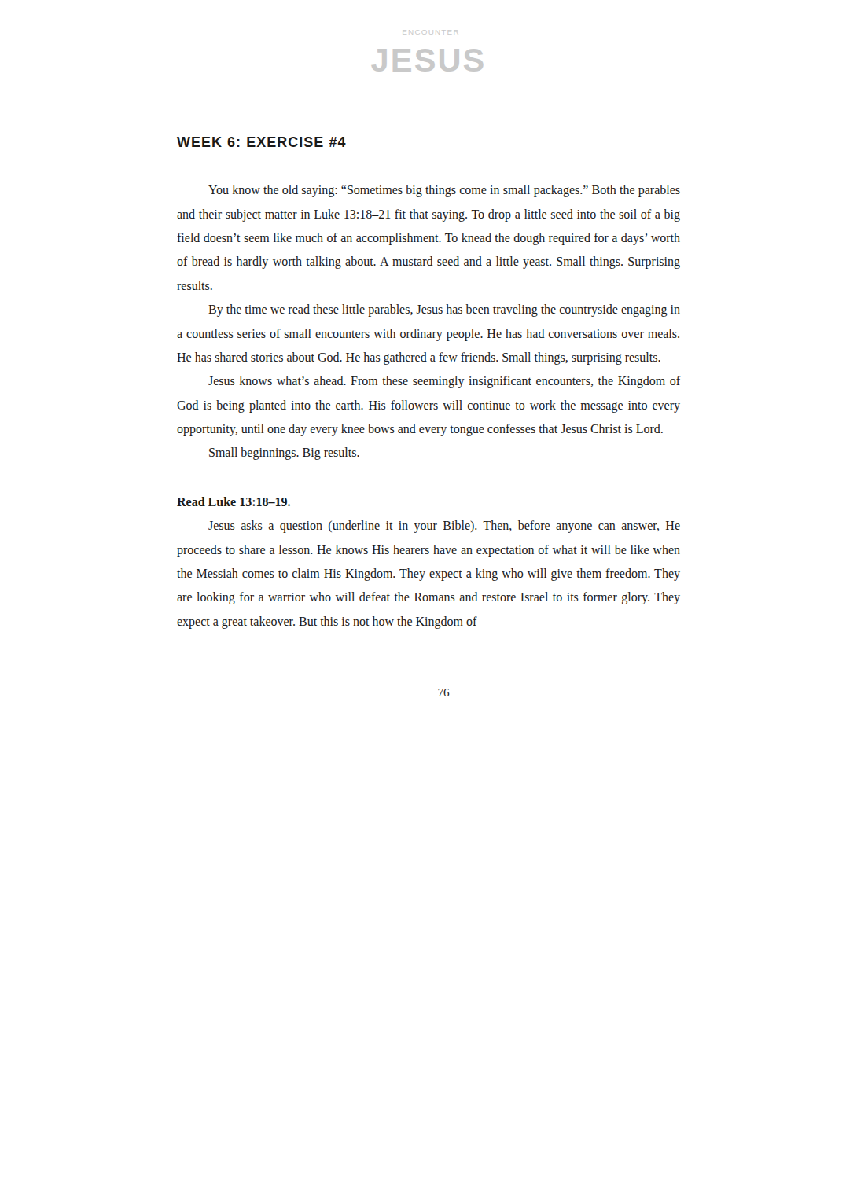ENCOUNTER JESUS
WEEK 6: EXERCISE #4
You know the old saying: “Sometimes big things come in small packages.” Both the parables and their subject matter in Luke 13:18–21 fit that saying. To drop a little seed into the soil of a big field doesn’t seem like much of an accomplishment. To knead the dough required for a days’ worth of bread is hardly worth talking about. A mustard seed and a little yeast. Small things. Surprising results.
By the time we read these little parables, Jesus has been traveling the countryside engaging in a countless series of small encounters with ordinary people. He has had conversations over meals. He has shared stories about God. He has gathered a few friends. Small things, surprising results.
Jesus knows what’s ahead. From these seemingly insignificant encounters, the Kingdom of God is being planted into the earth. His followers will continue to work the message into every opportunity, until one day every knee bows and every tongue confesses that Jesus Christ is Lord.
Small beginnings. Big results.
Read Luke 13:18–19.
Jesus asks a question (underline it in your Bible). Then, before anyone can answer, He proceeds to share a lesson. He knows His hearers have an expectation of what it will be like when the Messiah comes to claim His Kingdom. They expect a king who will give them freedom. They are looking for a warrior who will defeat the Romans and restore Israel to its former glory. They expect a great takeover. But this is not how the Kingdom of
76